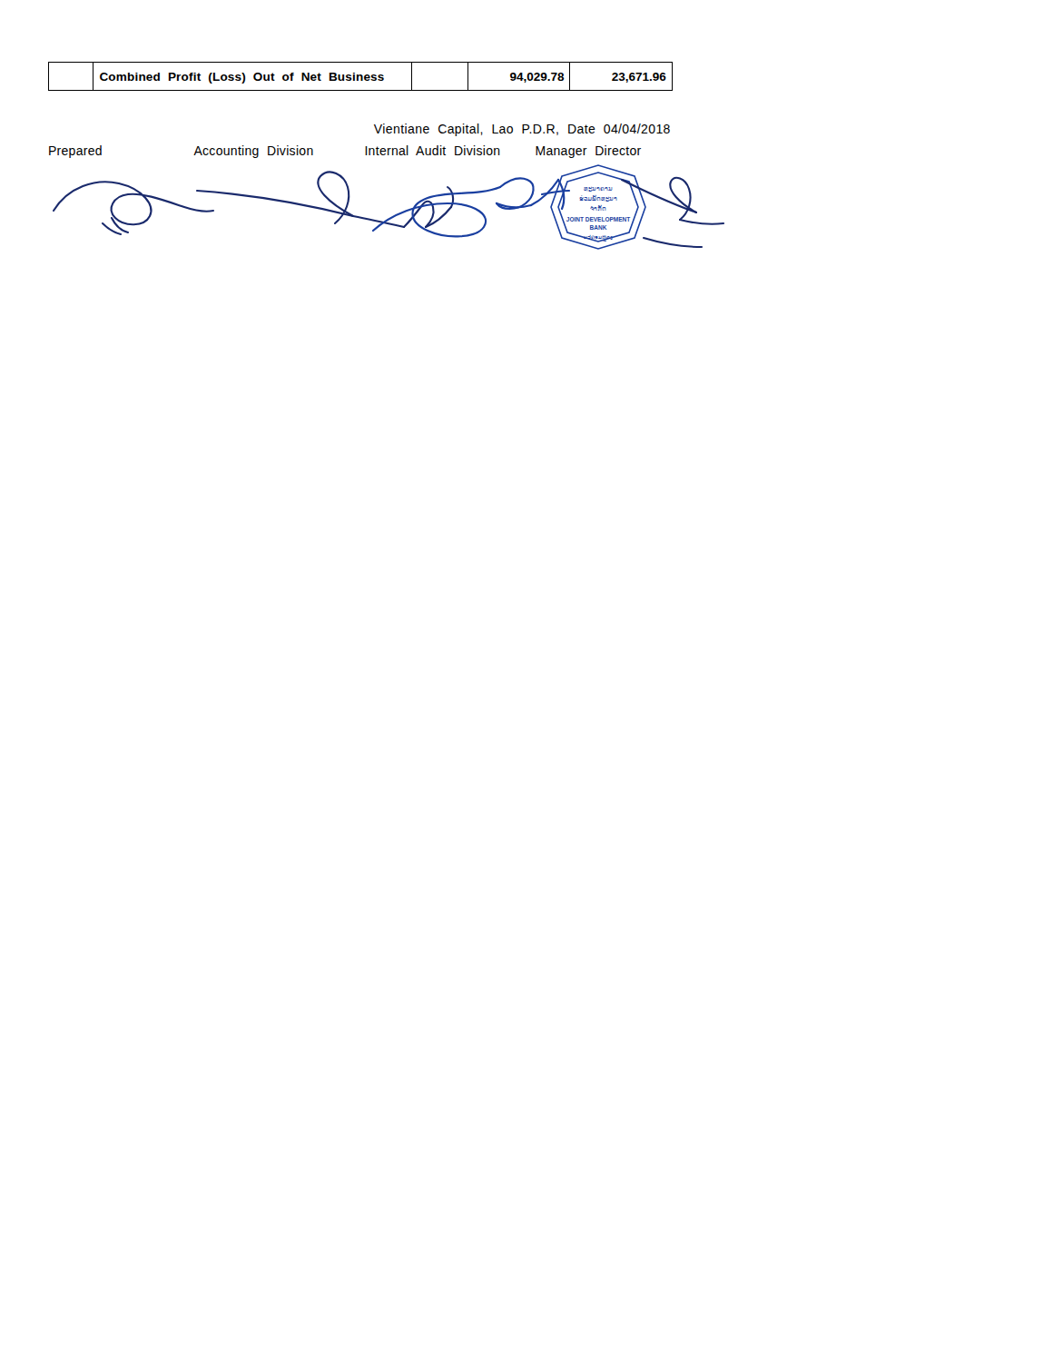| | Combined Profit (Loss) Out of Net Business | | 94,029.78 | 23,671.96 |
Vientiane Capital, Lao P.D.R, Date 04/04/2018
Prepared
Accounting Division
Internal Audit Division
Manager Director
ທະນາຄານ ຮ່ວມພັດທະນາ ຈຳກັດ JOINT DEVELOPMENT BANK ນະຄອນຫຼວງ